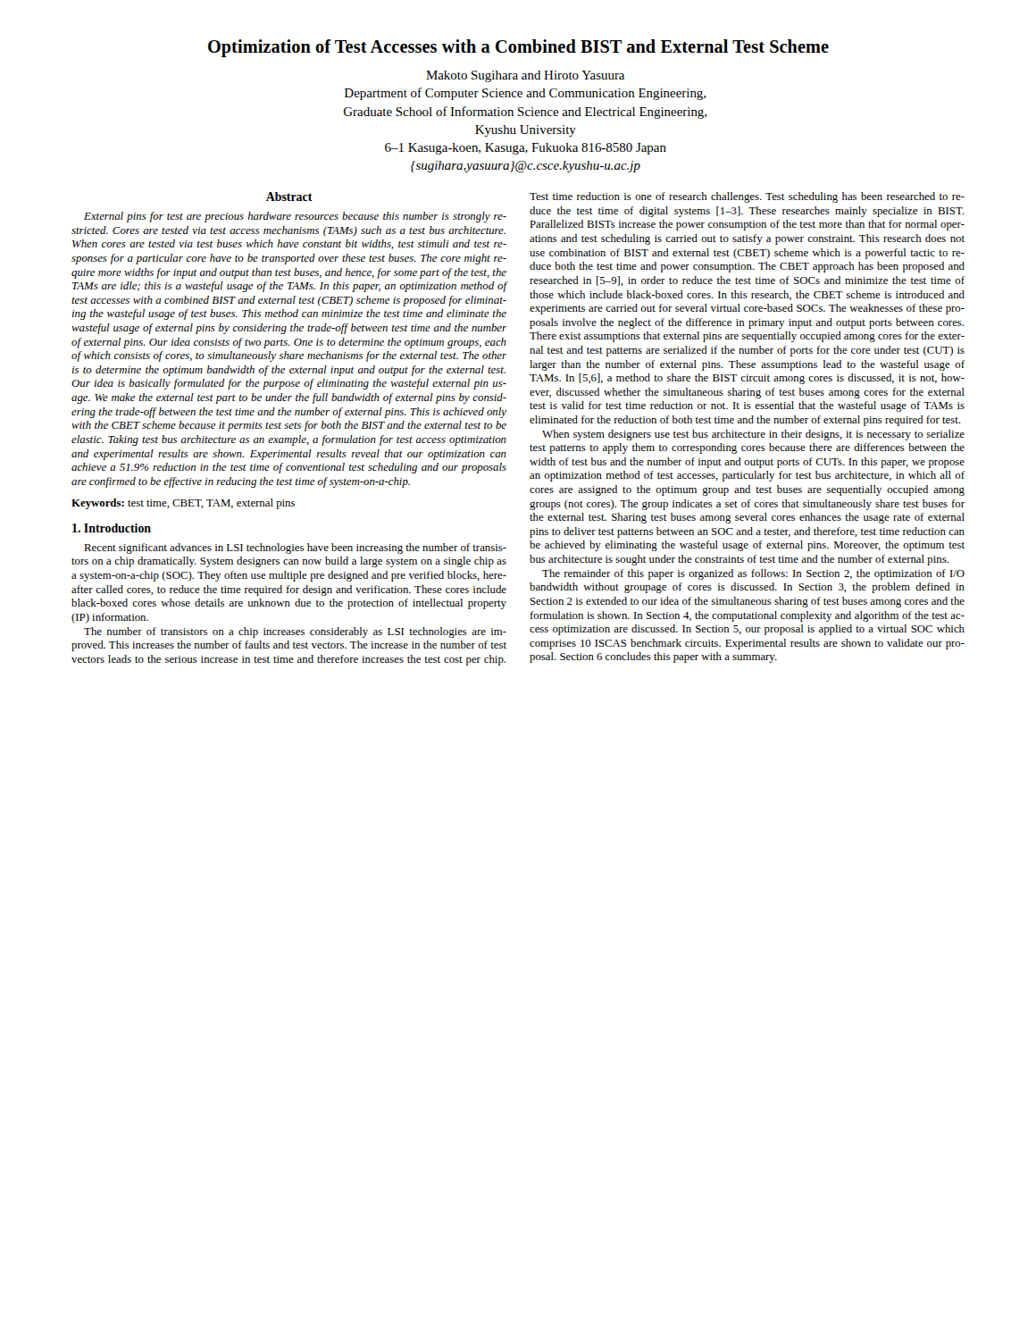Optimization of Test Accesses with a Combined BIST and External Test Scheme
Makoto Sugihara and Hiroto Yasuura
Department of Computer Science and Communication Engineering,
Graduate School of Information Science and Electrical Engineering,
Kyushu University
6–1 Kasuga-koen, Kasuga, Fukuoka 816-8580 Japan
{sugihara,yasuura}@c.csce.kyushu-u.ac.jp
Abstract
External pins for test are precious hardware resources because this number is strongly restricted. Cores are tested via test access mechanisms (TAMs) such as a test bus architecture. When cores are tested via test buses which have constant bit widths, test stimuli and test responses for a particular core have to be transported over these test buses. The core might require more widths for input and output than test buses, and hence, for some part of the test, the TAMs are idle; this is a wasteful usage of the TAMs. In this paper, an optimization method of test accesses with a combined BIST and external test (CBET) scheme is proposed for eliminating the wasteful usage of test buses. This method can minimize the test time and eliminate the wasteful usage of external pins by considering the trade-off between test time and the number of external pins. Our idea consists of two parts. One is to determine the optimum groups, each of which consists of cores, to simultaneously share mechanisms for the external test. The other is to determine the optimum bandwidth of the external input and output for the external test. Our idea is basically formulated for the purpose of eliminating the wasteful external pin usage. We make the external test part to be under the full bandwidth of external pins by considering the trade-off between the test time and the number of external pins. This is achieved only with the CBET scheme because it permits test sets for both the BIST and the external test to be elastic. Taking test bus architecture as an example, a formulation for test access optimization and experimental results are shown. Experimental results reveal that our optimization can achieve a 51.9% reduction in the test time of conventional test scheduling and our proposals are confirmed to be effective in reducing the test time of system-on-a-chip.
Keywords: test time, CBET, TAM, external pins
1. Introduction
Recent significant advances in LSI technologies have been increasing the number of transistors on a chip dramatically. System designers can now build a large system on a single chip as a system-on-a-chip (SOC). They often use multiple pre designed and pre verified blocks, hereafter called cores, to reduce the time required for design and verification. These cores include black-boxed cores whose details are unknown due to the protection of intellectual property (IP) information.
The number of transistors on a chip increases considerably as LSI technologies are improved. This increases the number of faults and test vectors. The increase in the number of test vectors leads to the serious increase in test time and therefore increases the test cost per chip. Test time reduction is one of research challenges. Test scheduling has been researched to reduce the test time of digital systems [1–3]. These researches mainly specialize in BIST. Parallelized BISTs increase the power consumption of the test more than that for normal operations and test scheduling is carried out to satisfy a power constraint. This research does not use combination of BIST and external test (CBET) scheme which is a powerful tactic to reduce both the test time and power consumption. The CBET approach has been proposed and researched in [5–9], in order to reduce the test time of SOCs and minimize the test time of those which include black-boxed cores. In this research, the CBET scheme is introduced and experiments are carried out for several virtual core-based SOCs. The weaknesses of these proposals involve the neglect of the difference in primary input and output ports between cores. There exist assumptions that external pins are sequentially occupied among cores for the external test and test patterns are serialized if the number of ports for the core under test (CUT) is larger than the number of external pins. These assumptions lead to the wasteful usage of TAMs. In [5,6], a method to share the BIST circuit among cores is discussed, it is not, however, discussed whether the simultaneous sharing of test buses among cores for the external test is valid for test time reduction or not. It is essential that the wasteful usage of TAMs is eliminated for the reduction of both test time and the number of external pins required for test.
When system designers use test bus architecture in their designs, it is necessary to serialize test patterns to apply them to corresponding cores because there are differences between the width of test bus and the number of input and output ports of CUTs. In this paper, we propose an optimization method of test accesses, particularly for test bus architecture, in which all of cores are assigned to the optimum group and test buses are sequentially occupied among groups (not cores). The group indicates a set of cores that simultaneously share test buses for the external test. Sharing test buses among several cores enhances the usage rate of external pins to deliver test patterns between an SOC and a tester, and therefore, test time reduction can be achieved by eliminating the wasteful usage of external pins. Moreover, the optimum test bus architecture is sought under the constraints of test time and the number of external pins.
The remainder of this paper is organized as follows: In Section 2, the optimization of I/O bandwidth without groupage of cores is discussed. In Section 3, the problem defined in Section 2 is extended to our idea of the simultaneous sharing of test buses among cores and the formulation is shown. In Section 4, the computational complexity and algorithm of the test access optimization are discussed. In Section 5, our proposal is applied to a virtual SOC which comprises 10 ISCAS benchmark circuits. Experimental results are shown to validate our proposal. Section 6 concludes this paper with a summary.